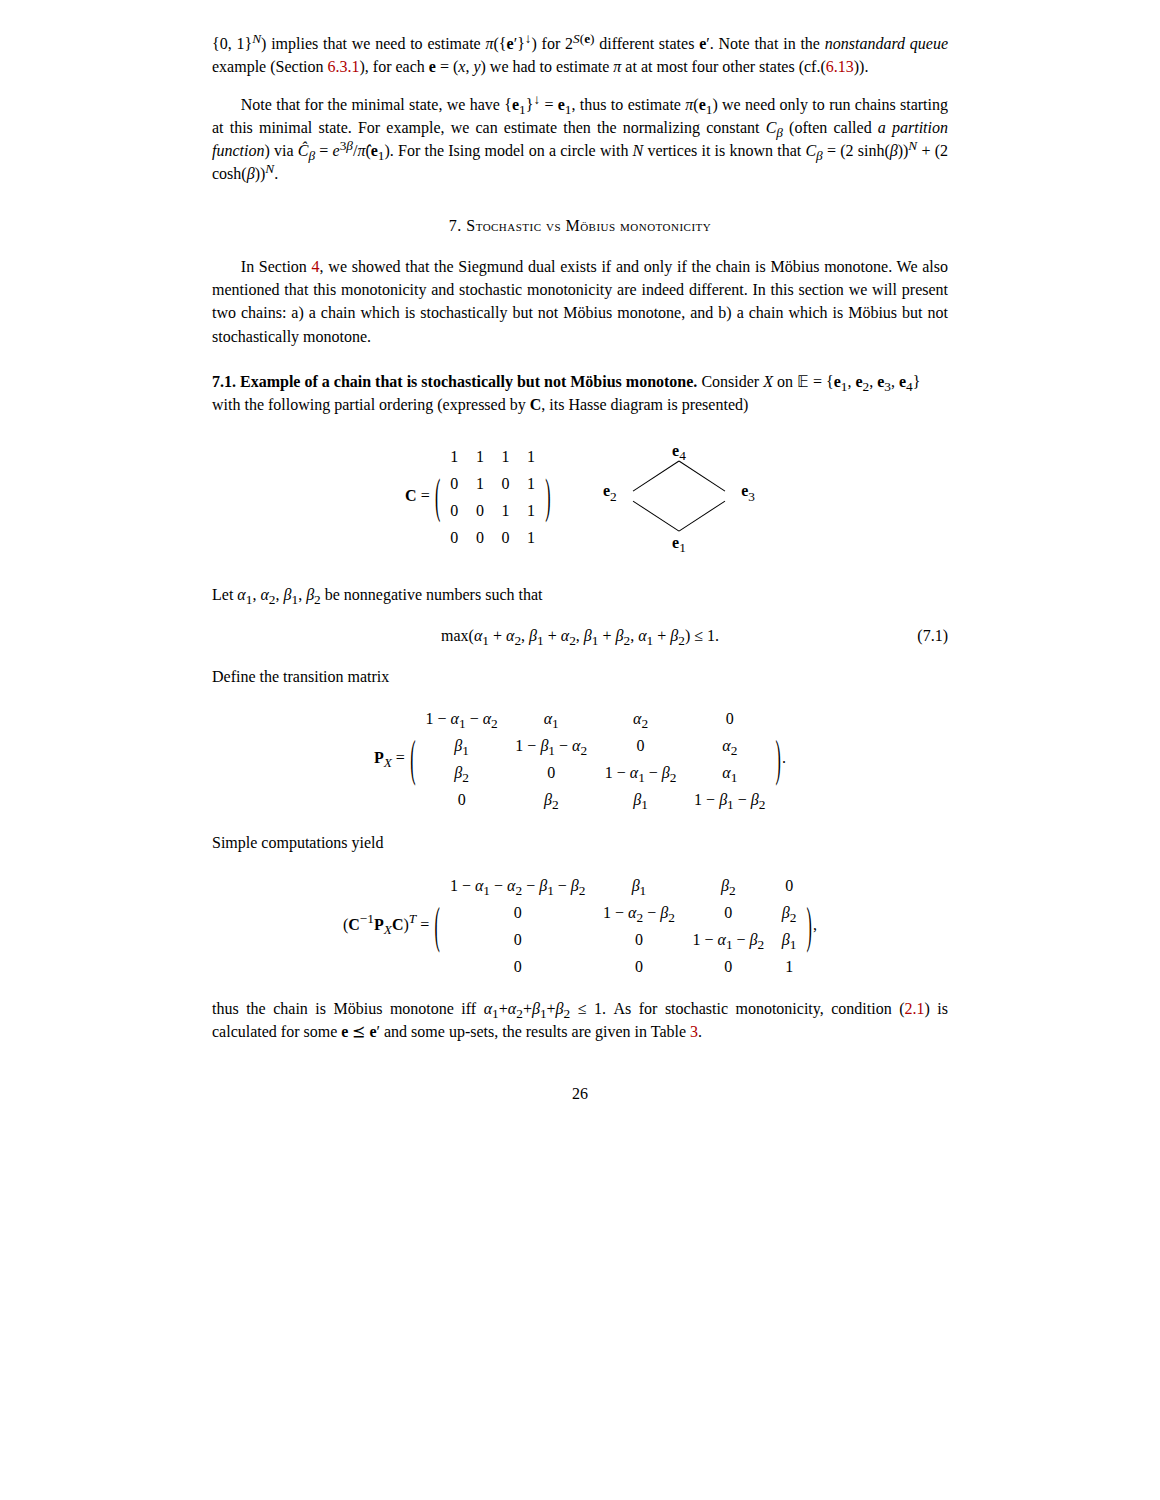{0, 1}N) implies that we need to estimate π({e′}↓) for 2S(e) different states e′. Note that in the nonstandard queue example (Section 6.3.1), for each e = (x, y) we had to estimate π at at most four other states (cf.(6.13)).
Note that for the minimal state, we have {e1}↓ = e1, thus to estimate π(e1) we need only to run chains starting at this minimal state. For example, we can estimate then the normalizing constant Cβ (often called a partition function) via Ĉβ = e3β/π̂(e1). For the Ising model on a circle with N vertices it is known that Cβ = (2 sinh(β))N + (2 cosh(β))N.
7. Stochastic vs Möbius monotonicity
In Section 4, we showed that the Siegmund dual exists if and only if the chain is Möbius monotone. We also mentioned that this monotonicity and stochastic monotonicity are indeed different. In this section we will present two chains: a) a chain which is stochastically but not Möbius monotone, and b) a chain which is Möbius but not stochastically monotone.
7.1. Example of a chain that is stochastically but not Möbius monotone. Consider X on 𝔼 = {e1, e2, e3, e4} with the following partial ordering (expressed by C, its Hasse diagram is presented)
C = (
| 1 | 1 | 1 | 1 |
| 0 | 1 | 0 | 1 |
| 0 | 0 | 1 | 1 |
| 0 | 0 | 0 | 1 |
)
e4 e2 e3 e1
Let α1, α2, β1, β2 be nonnegative numbers such that
max(α1 + α2, β1 + α2, β1 + β2, α1 + β2) ≤ 1.
(7.1)
Define the transition matrix
PX = (
| 1 − α 1 − α 2 | α 1 | α 2 | 0 |
| β 1 | 1 − β 1 − α 2 | 0 | α 2 |
| β 2 | 0 | 1 − α 1 − β 2 | α 1 |
| 0 | β 2 | β 1 | 1 − β 1 − β 2 |
).
Simple computations yield
(C−1PXC)T = (
| 1 − α 1 − α 2 − β 1 − β 2 | β 1 | β 2 | 0 |
| 0 | 1 − α 2 − β 2 | 0 | β 2 |
| 0 | 0 | 1 − α 1 − β 2 | β 1 |
| 0 | 0 | 0 | 1 |
),
thus the chain is Möbius monotone iff α1+α2+β1+β2 ≤ 1. As for stochastic monotonicity, condition (2.1) is calculated for some e ⪯ e′ and some up-sets, the results are given in Table 3.
26